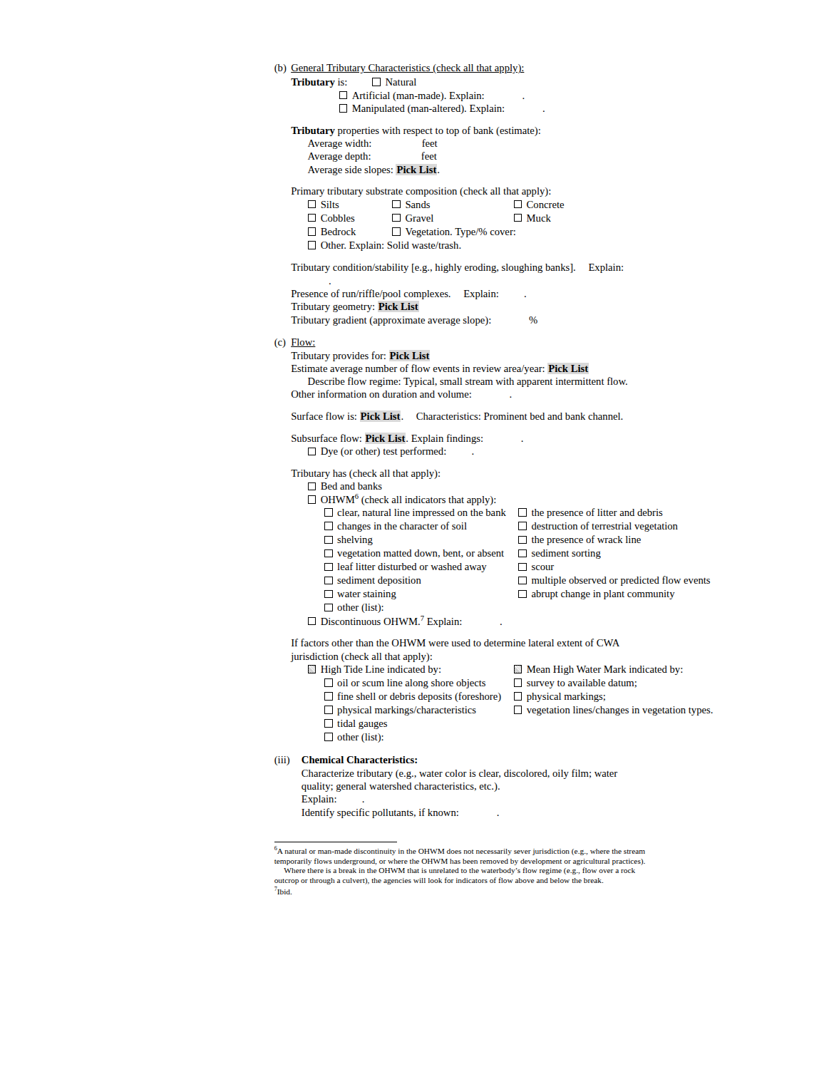(b) General Tributary Characteristics (check all that apply):
Tributary is: Natural
Artificial (man-made). Explain: .
Manipulated (man-altered). Explain: .
Tributary properties with respect to top of bank (estimate):
Average width: feet
Average depth: feet
Average side slopes: Pick List.
Primary tributary substrate composition (check all that apply):
| Silts | Sands | Concrete |
| Cobbles | Gravel | Muck |
| Bedrock | Vegetation. Type/% cover: |
| Other. Explain: Solid waste/trash. |
Tributary condition/stability [e.g., highly eroding, sloughing banks]. Explain: .
Presence of run/riffle/pool complexes. Explain: .
Tributary geometry: Pick List
Tributary gradient (approximate average slope): %
(c) Flow:
Tributary provides for: Pick List
Estimate average number of flow events in review area/year: Pick List
Describe flow regime: Typical, small stream with apparent intermittent flow.
Other information on duration and volume: .
Surface flow is: Pick List. Characteristics: Prominent bed and bank channel.
Subsurface flow: Pick List. Explain findings: .
Dye (or other) test performed: .
Tributary has (check all that apply):
Bed and banks
OHWM6 (check all indicators that apply):
| clear, natural line impressed on the bank | the presence of litter and debris |
| changes in the character of soil | destruction of terrestrial vegetation |
| shelving | the presence of wrack line |
| vegetation matted down, bent, or absent | sediment sorting |
| leaf litter disturbed or washed away | scour |
| sediment deposition | multiple observed or predicted flow events |
| water staining | abrupt change in plant community |
| other (list): | |
Discontinuous OHWM.7 Explain: .
If factors other than the OHWM were used to determine lateral extent of CWA jurisdiction (check all that apply):
| High Tide Line indicated by: | Mean High Water Mark indicated by: |
| oil or scum line along shore objects | survey to available datum; |
| fine shell or debris deposits (foreshore) | physical markings; |
| physical markings/characteristics | vegetation lines/changes in vegetation types. |
| tidal gauges | |
| other (list): | |
(iii) Chemical Characteristics:
Characterize tributary (e.g., water color is clear, discolored, oily film; water quality; general watershed characteristics, etc.).
Explain: .
Identify specific pollutants, if known: .
6A natural or man-made discontinuity in the OHWM does not necessarily sever jurisdiction (e.g., where the stream temporarily flows underground, or where the OHWM has been removed by development or agricultural practices). Where there is a break in the OHWM that is unrelated to the waterbody’s flow regime (e.g., flow over a rock outcrop or through a culvert), the agencies will look for indicators of flow above and below the break.
7Ibid.